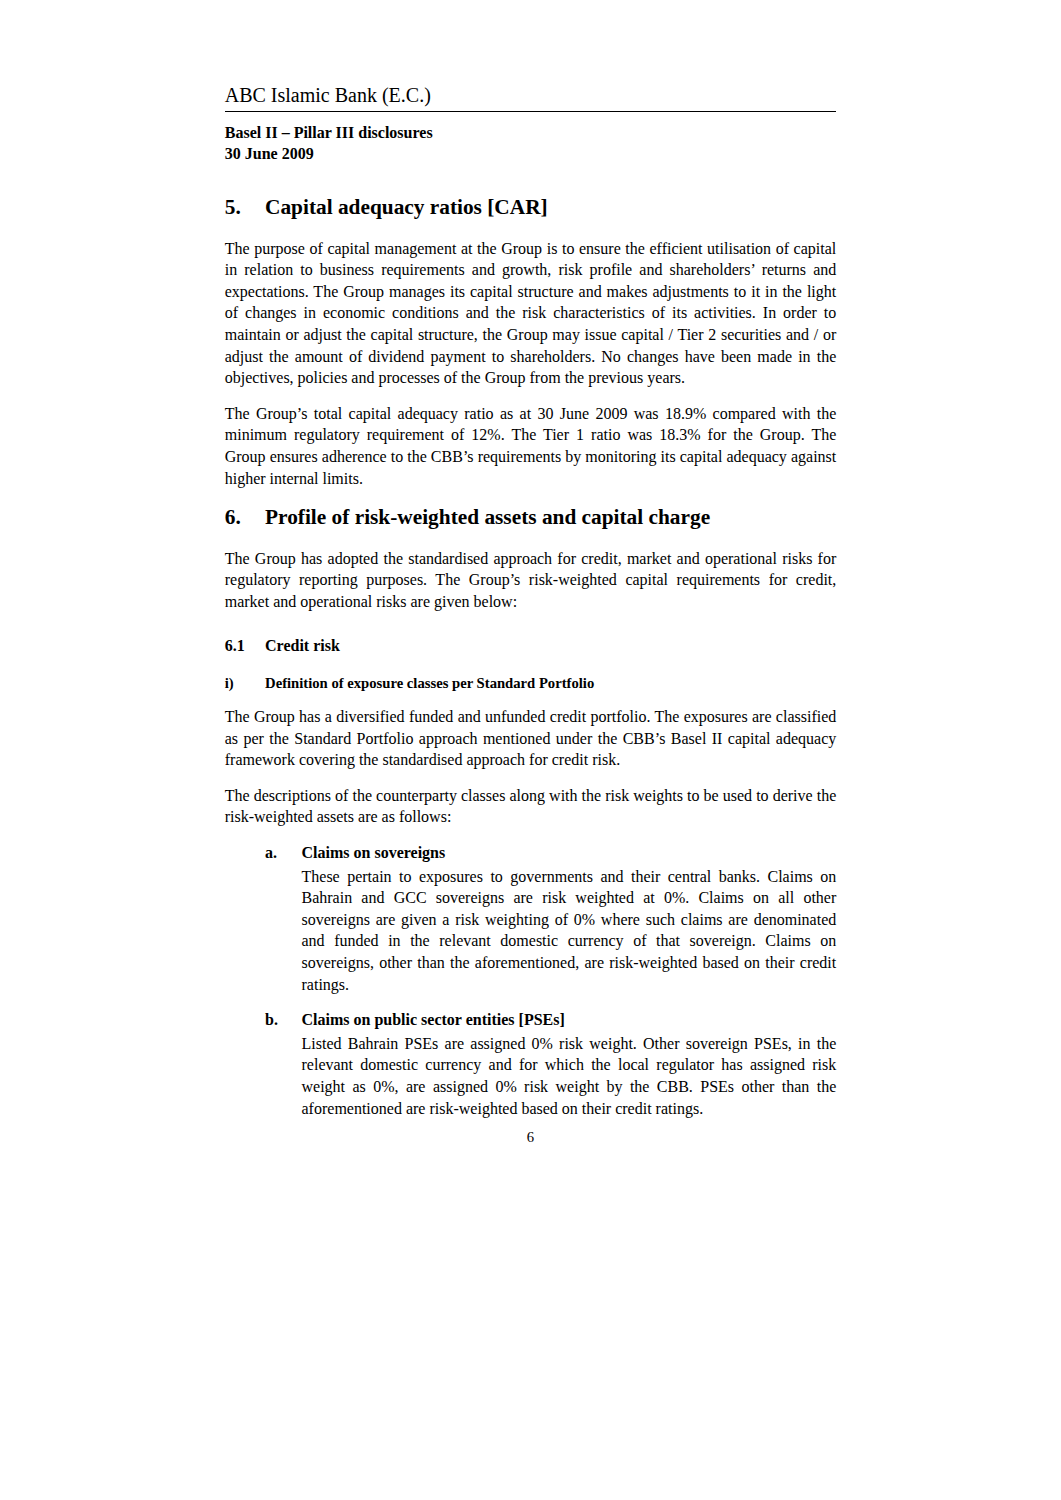ABC Islamic Bank (E.C.)
Basel II – Pillar III disclosures
30 June 2009
5. Capital adequacy ratios [CAR]
The purpose of capital management at the Group is to ensure the efficient utilisation of capital in relation to business requirements and growth, risk profile and shareholders’ returns and expectations. The Group manages its capital structure and makes adjustments to it in the light of changes in economic conditions and the risk characteristics of its activities. In order to maintain or adjust the capital structure, the Group may issue capital / Tier 2 securities and / or adjust the amount of dividend payment to shareholders. No changes have been made in the objectives, policies and processes of the Group from the previous years.
The Group’s total capital adequacy ratio as at 30 June 2009 was 18.9% compared with the minimum regulatory requirement of 12%. The Tier 1 ratio was 18.3% for the Group. The Group ensures adherence to the CBB’s requirements by monitoring its capital adequacy against higher internal limits.
6. Profile of risk-weighted assets and capital charge
The Group has adopted the standardised approach for credit, market and operational risks for regulatory reporting purposes. The Group’s risk-weighted capital requirements for credit, market and operational risks are given below:
6.1 Credit risk
i) Definition of exposure classes per Standard Portfolio
The Group has a diversified funded and unfunded credit portfolio. The exposures are classified as per the Standard Portfolio approach mentioned under the CBB’s Basel II capital adequacy framework covering the standardised approach for credit risk.
The descriptions of the counterparty classes along with the risk weights to be used to derive the risk-weighted assets are as follows:
a. Claims on sovereigns These pertain to exposures to governments and their central banks. Claims on Bahrain and GCC sovereigns are risk weighted at 0%. Claims on all other sovereigns are given a risk weighting of 0% where such claims are denominated and funded in the relevant domestic currency of that sovereign. Claims on sovereigns, other than the aforementioned, are risk-weighted based on their credit ratings.
b. Claims on public sector entities [PSEs] Listed Bahrain PSEs are assigned 0% risk weight. Other sovereign PSEs, in the relevant domestic currency and for which the local regulator has assigned risk weight as 0%, are assigned 0% risk weight by the CBB. PSEs other than the aforementioned are risk-weighted based on their credit ratings.
6